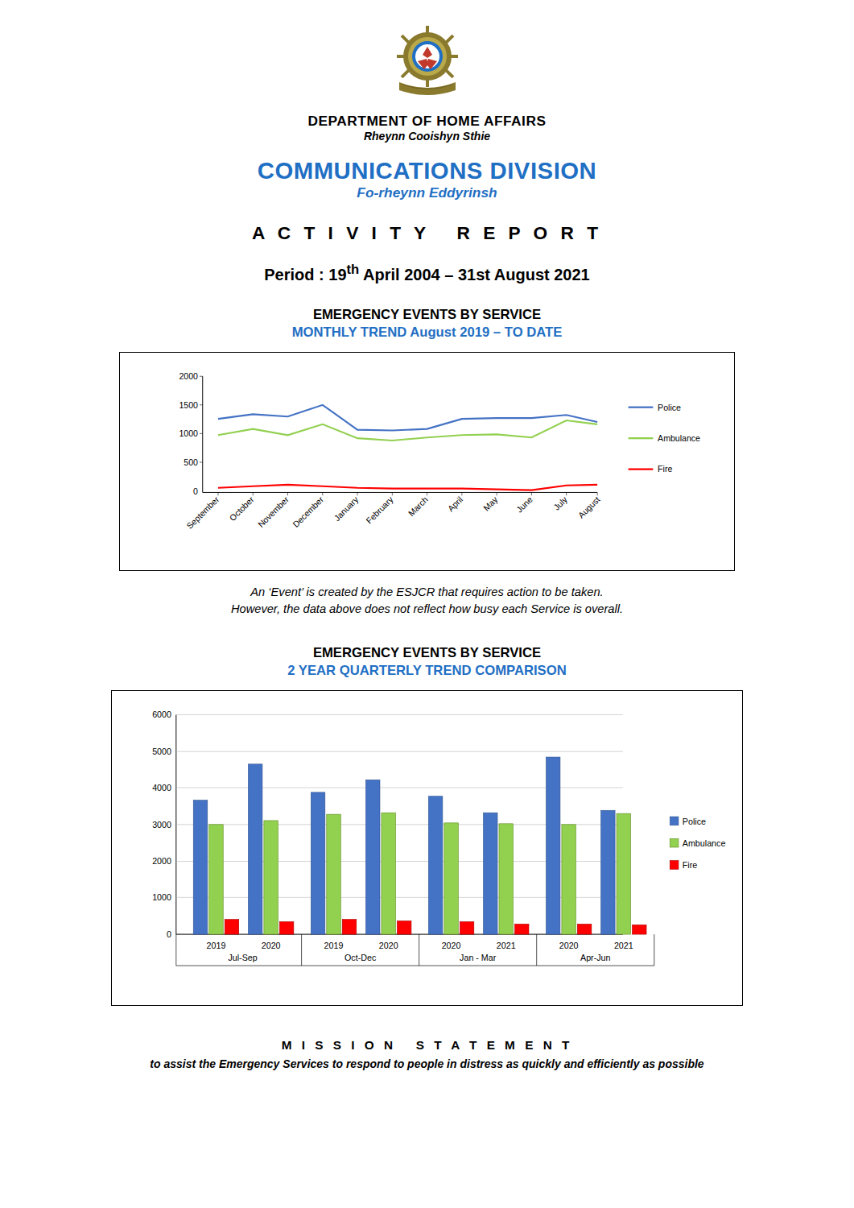DEPARTMENT OF HOME AFFAIRS
Rheynn Cooishyn Sthie
COMMUNICATIONS DIVISION
Fo-rheynn Eddyrinsh
A C T I V I T Y R E P O R T
Period : 19th April 2004 – 31st August 2021
EMERGENCY EVENTS BY SERVICE
MONTHLY TREND August 2019 – TO DATE
2000 1500 1000 500 0 September October November December January February March April May June July August Police Ambulance Fire
An ‘Event’ is created by the ESJCR that requires action to be taken.
However, the data above does not reflect how busy each Service is overall.
EMERGENCY EVENTS BY SERVICE
2 YEAR QUARTERLY TREND COMPARISON
6000 5000 4000 3000 2000 1000 0 2019 2020 2019 2020 2020 2021 2020 2021 Jul-Sep Oct-Dec Jan - Mar Apr-Jun Police Ambulance Fire
M I S S I O N S T A T E M E N T
to assist the Emergency Services to respond to people in distress as quickly and efficiently as possible